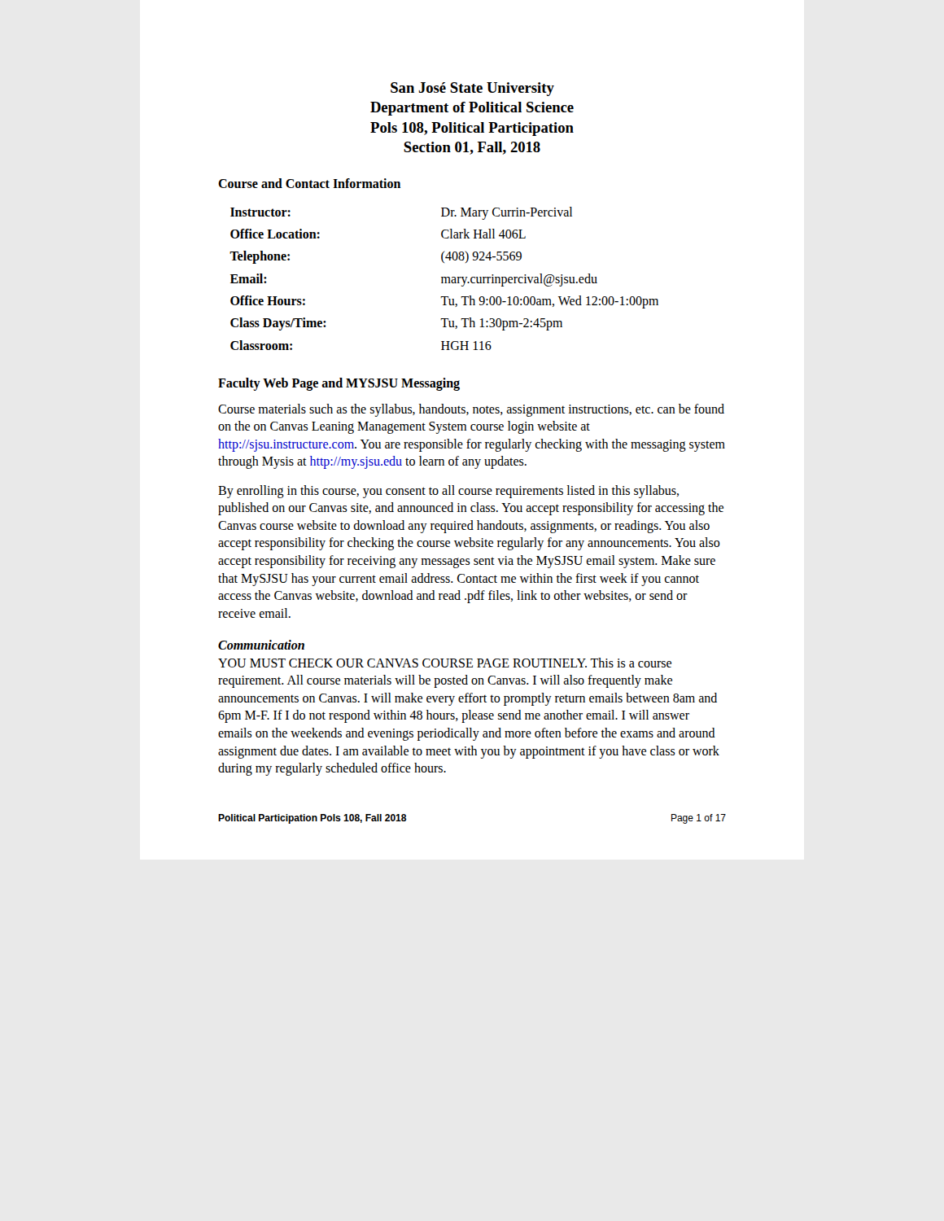San José State University Department of Political Science Pols 108, Political Participation Section 01, Fall, 2018
Course and Contact Information
| Instructor: | Dr. Mary Currin-Percival |
| Office Location: | Clark Hall 406L |
| Telephone: | (408) 924-5569 |
| Email: | mary.currinpercival@sjsu.edu |
| Office Hours: | Tu, Th 9:00-10:00am, Wed 12:00-1:00pm |
| Class Days/Time: | Tu, Th 1:30pm-2:45pm |
| Classroom: | HGH 116 |
Faculty Web Page and MYSJSU Messaging
Course materials such as the syllabus, handouts, notes, assignment instructions, etc. can be found on the on Canvas Leaning Management System course login website at http://sjsu.instructure.com. You are responsible for regularly checking with the messaging system through Mysis at http://my.sjsu.edu to learn of any updates.
By enrolling in this course, you consent to all course requirements listed in this syllabus, published on our Canvas site, and announced in class. You accept responsibility for accessing the Canvas course website to download any required handouts, assignments, or readings. You also accept responsibility for checking the course website regularly for any announcements. You also accept responsibility for receiving any messages sent via the MySJSU email system. Make sure that MySJSU has your current email address. Contact me within the first week if you cannot access the Canvas website, download and read .pdf files, link to other websites, or send or receive email.
Communication
YOU MUST CHECK OUR CANVAS COURSE PAGE ROUTINELY. This is a course requirement. All course materials will be posted on Canvas. I will also frequently make announcements on Canvas. I will make every effort to promptly return emails between 8am and 6pm M-F. If I do not respond within 48 hours, please send me another email. I will answer emails on the weekends and evenings periodically and more often before the exams and around assignment due dates. I am available to meet with you by appointment if you have class or work during my regularly scheduled office hours.
Political Participation Pols 108, Fall 2018
Page 1 of 17